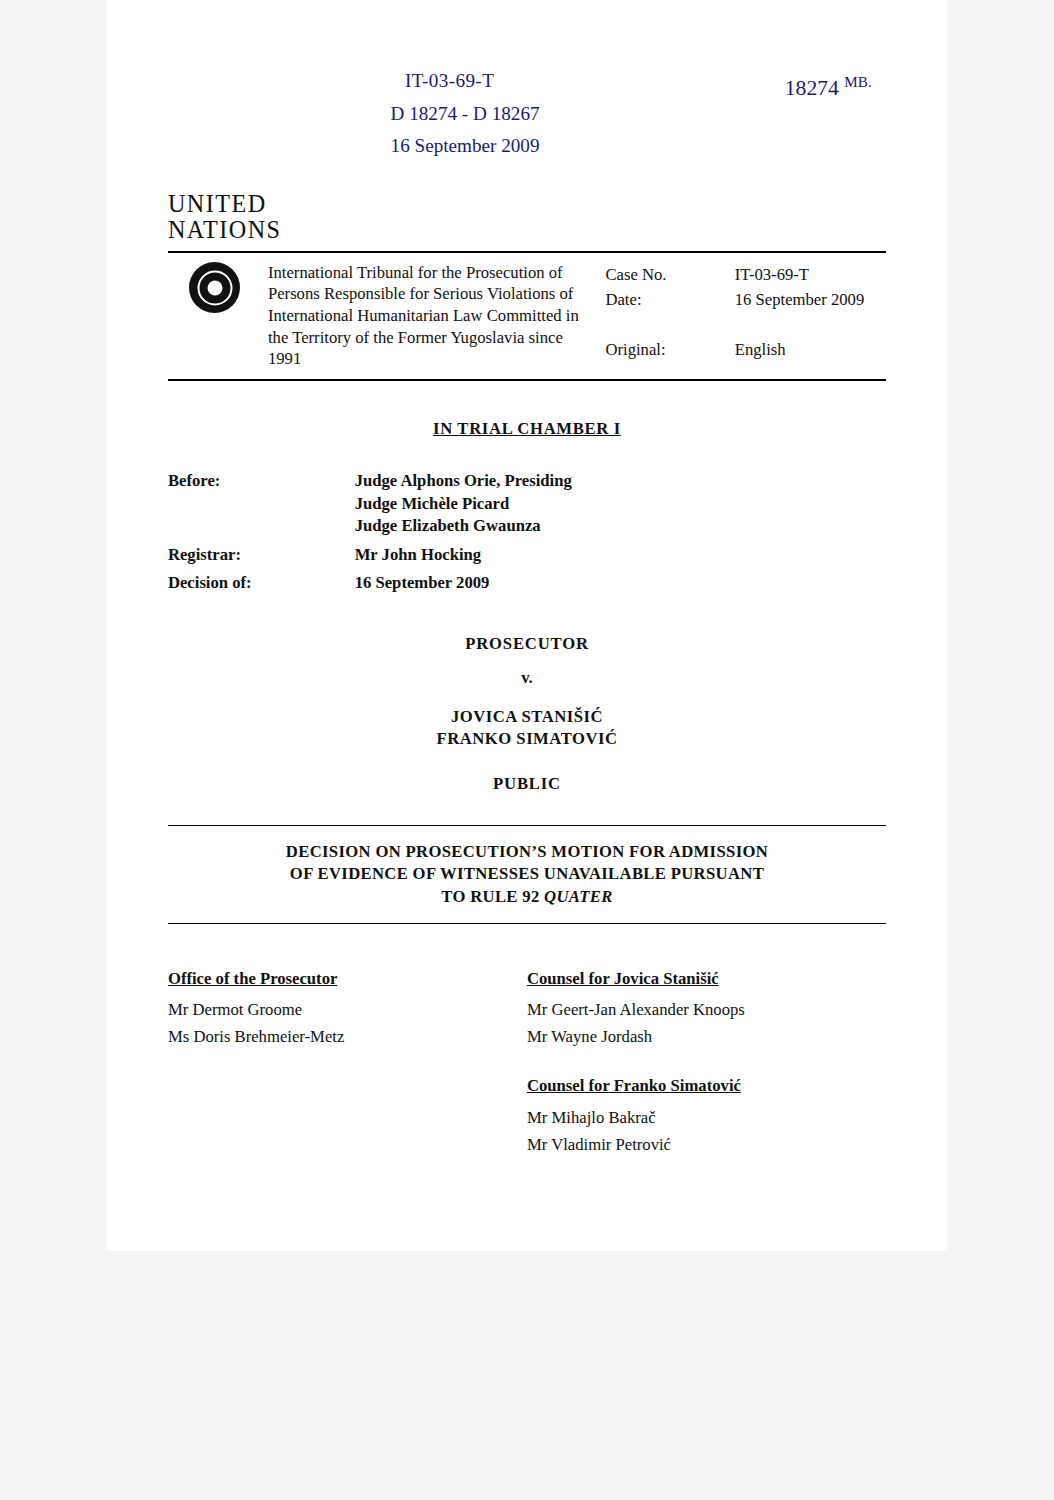IT-03-69-T D 18274 - D 18267 16 September 2009 18274 MB.
UNITED NATIONS
| | International Tribunal for the Prosecution of Persons Responsible for Serious Violations of International Humanitarian Law Committed in the Territory of the Former Yugoslavia since 1991 | Case No. Date: Original: | IT-03-69-T 16 September 2009 English |
IN TRIAL CHAMBER I
| Before: | Judge Alphons Orie, Presiding Judge Michèle Picard Judge Elizabeth Gwaunza |
| Registrar: | Mr John Hocking |
| Decision of: | 16 September 2009 |
PROSECUTOR
v.
JOVICA STANIŠIĆ
FRANKO SIMATOVIĆ
PUBLIC
DECISION ON PROSECUTION’S MOTION FOR ADMISSION
OF EVIDENCE OF WITNESSES UNAVAILABLE PURSUANT
TO RULE 92 QUATER
| Office of the Prosecutor Mr Dermot Groome Ms Doris Brehmeier-Metz | Counsel for Jovica Stanišić Mr Geert-Jan Alexander Knoops Mr Wayne Jordash Counsel for Franko Simatović Mr Mihajlo Bakrač Mr Vladimir Petrović |